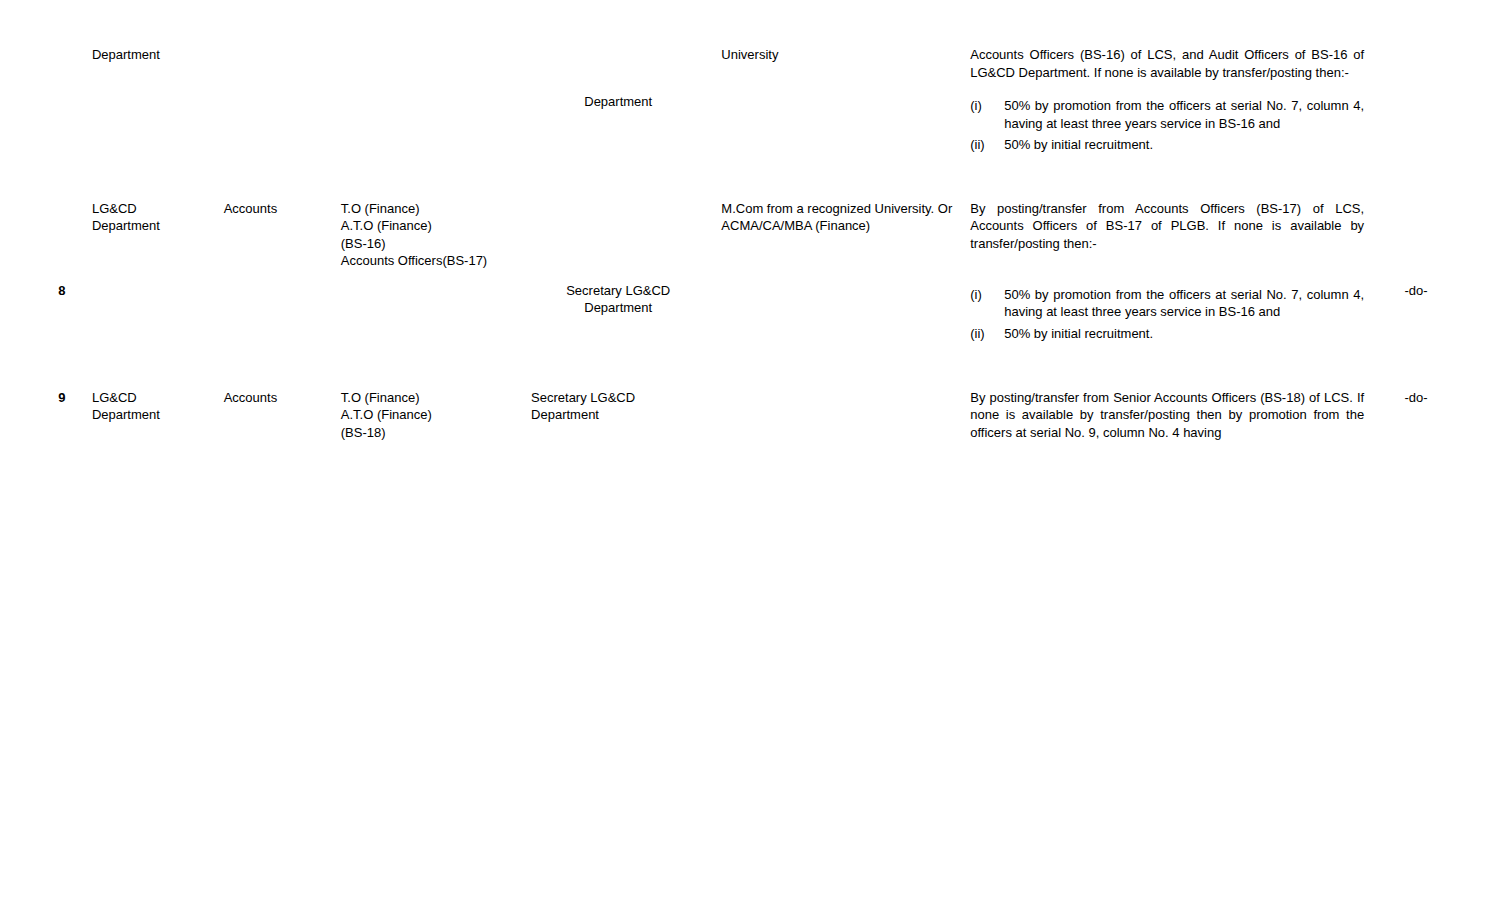| | Department | | | | University | Accounts Officers (BS-16) of LCS, and Audit Officers of BS-16 of LG&CD Department. If none is available by transfer/posting then:- | |
| | | | | Department | | (i) 50% by promotion from the officers at serial No. 7, column 4, having at least three years service in BS-16 and (ii) 50% by initial recruitment. | |
| | LG&CD Department | Accounts | T.O (Finance) A.T.O (Finance) (BS-16) Accounts Officers(BS-17) | | M.Com from a recognized University. Or ACMA/CA/MBA (Finance) | By posting/transfer from Accounts Officers (BS-17) of LCS, Accounts Officers of BS-17 of PLGB. If none is available by transfer/posting then:- | |
| 8 | | | | Secretary LG&CD Department | | (i) 50% by promotion from the officers at serial No. 7, column 4, having at least three years service in BS-16 and (ii) 50% by initial recruitment. | -do- |
| 9 | LG&CD Department | Accounts | T.O (Finance) A.T.O (Finance) (BS-18) | Secretary LG&CD Department | | By posting/transfer from Senior Accounts Officers (BS-18) of LCS. If none is available by transfer/posting then by promotion from the officers at serial No. 9, column No. 4 having | -do- |